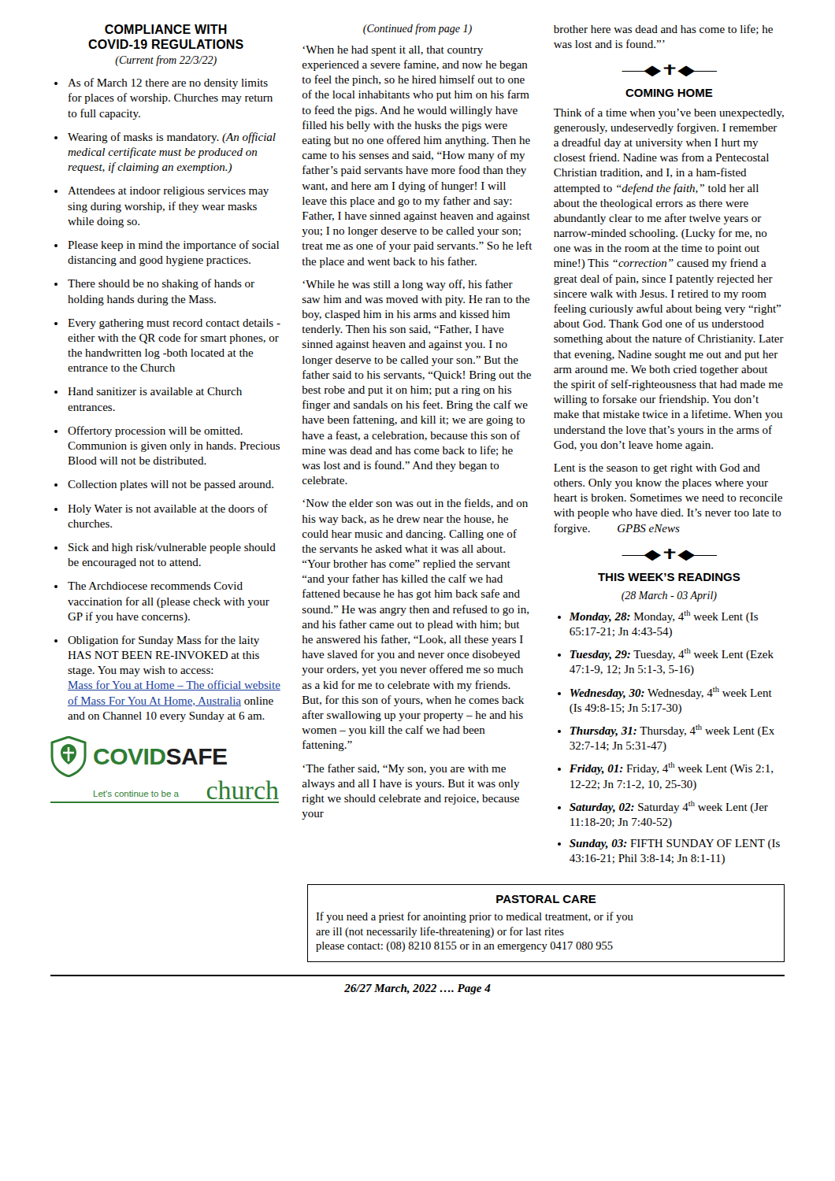COMPLIANCE WITH
COVID-19 REGULATIONS
(Current from 22/3/22)
As of March 12 there are no density limits for places of worship. Churches may return to full capacity.
Wearing of masks is mandatory. (An official medical certificate must be produced on request, if claiming an exemption.)
Attendees at indoor religious services may sing during worship, if they wear masks while doing so.
Please keep in mind the importance of social distancing and good hygiene practices.
There should be no shaking of hands or holding hands during the Mass.
Every gathering must record contact details - either with the QR code for smart phones, or the handwritten log -both located at the entrance to the Church
Hand sanitizer is available at Church entrances.
Offertory procession will be omitted. Communion is given only in hands. Precious Blood will not be distributed.
Collection plates will not be passed around.
Holy Water is not available at the doors of churches.
Sick and high risk/vulnerable people should be encouraged not to attend.
The Archdiocese recommends Covid vaccination for all (please check with your GP if you have concerns).
Obligation for Sunday Mass for the laity HAS NOT BEEN RE-INVOKED at this stage. You may wish to access:
Mass for You at Home – The official website of Mass For You At Home, Australia online and on Channel 10 every Sunday at 6 am.
COVID SAFE
Let's continue to be a
church
(Continued from page 1)
‘When he had spent it all, that country experienced a severe famine, and now he began to feel the pinch, so he hired himself out to one of the local inhabitants who put him on his farm to feed the pigs. And he would willingly have filled his belly with the husks the pigs were eating but no one offered him anything. Then he came to his senses and said, “How many of my father’s paid servants have more food than they want, and here am I dying of hunger! I will leave this place and go to my father and say: Father, I have sinned against heaven and against you; I no longer deserve to be called your son; treat me as one of your paid servants.” So he left the place and went back to his father.
‘While he was still a long way off, his father saw him and was moved with pity. He ran to the boy, clasped him in his arms and kissed him tenderly. Then his son said, “Father, I have sinned against heaven and against you. I no longer deserve to be called your son.” But the father said to his servants, “Quick! Bring out the best robe and put it on him; put a ring on his finger and sandals on his feet. Bring the calf we have been fattening, and kill it; we are going to have a feast, a celebration, because this son of mine was dead and has come back to life; he was lost and is found.” And they began to celebrate.
‘Now the elder son was out in the fields, and on his way back, as he drew near the house, he could hear music and dancing. Calling one of the servants he asked what it was all about. “Your brother has come” replied the servant “and your father has killed the calf we had fattened because he has got him back safe and sound.” He was angry then and refused to go in, and his father came out to plead with him; but he answered his father, “Look, all these years I have slaved for you and never once disobeyed your orders, yet you never offered me so much as a kid for me to celebrate with my friends. But, for this son of yours, when he comes back after swallowing up your property – he and his women – you kill the calf we had been fattening.”
‘The father said, “My son, you are with me always and all I have is yours. But it was only right we should celebrate and rejoice, because your
brother here was dead and has come to life; he was lost and is found.”’
—◆✝◆—
COMING HOME
Think of a time when you’ve been unexpectedly, generously, undeservedly forgiven. I remember a dreadful day at university when I hurt my closest friend. Nadine was from a Pentecostal Christian tradition, and I, in a ham-fisted attempted to “defend the faith,” told her all about the theological errors as there were abundantly clear to me after twelve years or narrow-minded schooling. (Lucky for me, no one was in the room at the time to point out mine!) This “correction” caused my friend a great deal of pain, since I patently rejected her sincere walk with Jesus. I retired to my room feeling curiously awful about being very “right” about God. Thank God one of us understood something about the nature of Christianity. Later that evening, Nadine sought me out and put her arm around me. We both cried together about the spirit of self-righteousness that had made me willing to forsake our friendship. You don’t make that mistake twice in a lifetime. When you understand the love that’s yours in the arms of God, you don’t leave home again.
Lent is the season to get right with God and others. Only you know the places where your heart is broken. Sometimes we need to reconcile with people who have died. It’s never too late to forgive. GPBS eNews
—◆✝◆—
THIS WEEK’S READINGS
(28 March - 03 April)
Monday, 28: Monday, 4th week Lent (Is 65:17-21; Jn 4:43-54)
Tuesday, 29: Tuesday, 4th week Lent (Ezek 47:1-9, 12; Jn 5:1-3, 5-16)
Wednesday, 30: Wednesday, 4th week Lent (Is 49:8-15; Jn 5:17-30)
Thursday, 31: Thursday, 4th week Lent (Ex 32:7-14; Jn 5:31-47)
Friday, 01: Friday, 4th week Lent (Wis 2:1, 12-22; Jn 7:1-2, 10, 25-30)
Saturday, 02: Saturday 4th week Lent (Jer 11:18-20; Jn 7:40-52)
Sunday, 03: FIFTH SUNDAY OF LENT (Is 43:16-21; Phil 3:8-14; Jn 8:1-11)
PASTORAL CARE
If you need a priest for anointing prior to medical treatment, or if you
are ill (not necessarily life-threatening) or for last rites
please contact: (08) 8210 8155 or in an emergency 0417 080 955
26/27 March, 2022 …. Page 4